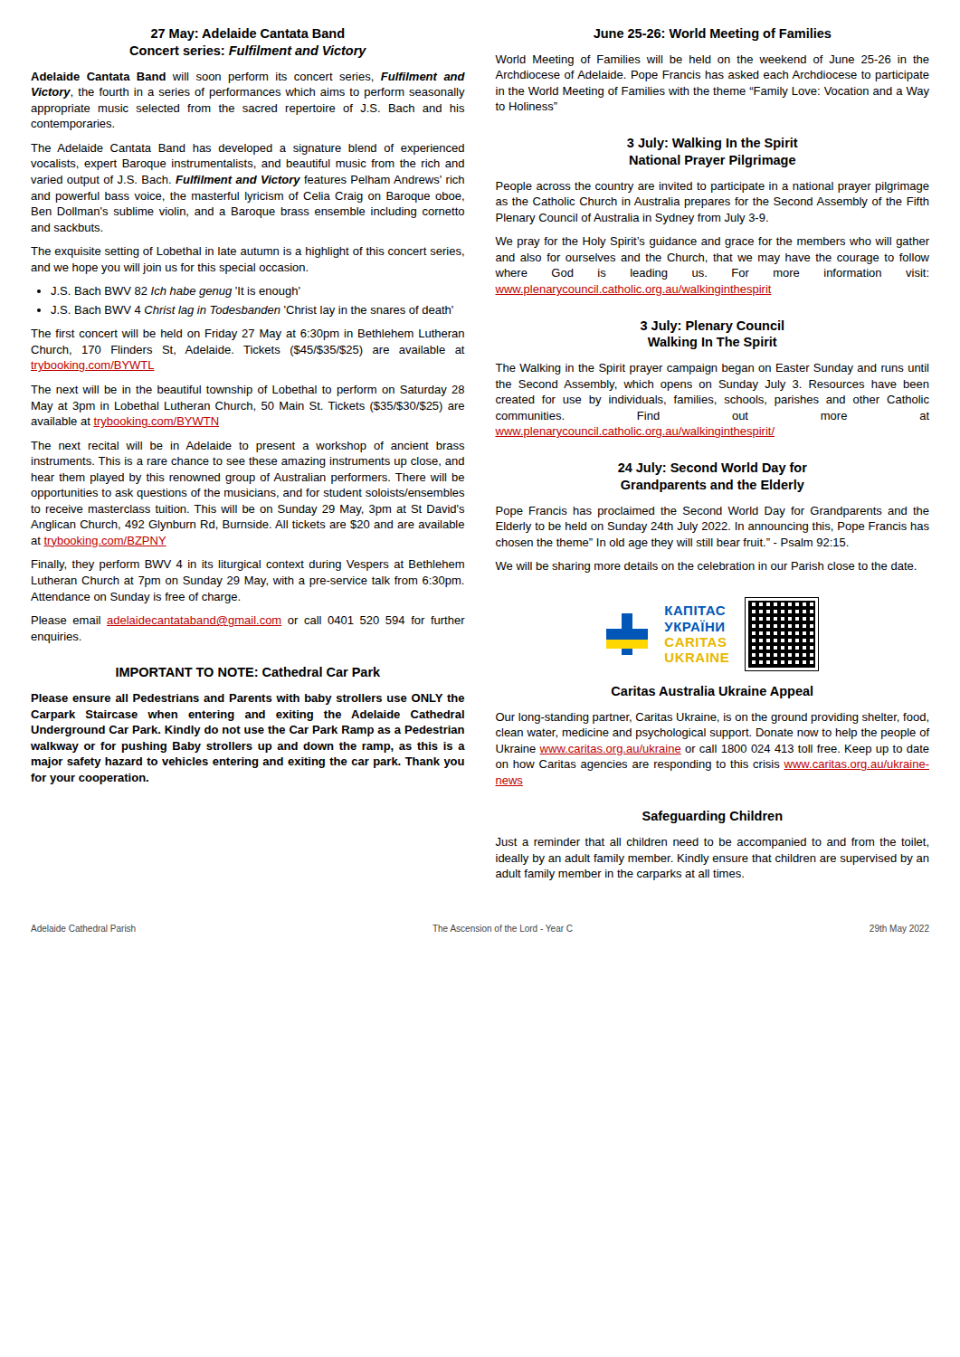27 May: Adelaide Cantata Band
Concert series: Fulfilment and Victory
Adelaide Cantata Band will soon perform its concert series, Fulfilment and Victory, the fourth in a series of performances which aims to perform seasonally appropriate music selected from the sacred repertoire of J.S. Bach and his contemporaries.
The Adelaide Cantata Band has developed a signature blend of experienced vocalists, expert Baroque instrumentalists, and beautiful music from the rich and varied output of J.S. Bach. Fulfilment and Victory features Pelham Andrews' rich and powerful bass voice, the masterful lyricism of Celia Craig on Baroque oboe, Ben Dollman's sublime violin, and a Baroque brass ensemble including cornetto and sackbuts.
The exquisite setting of Lobethal in late autumn is a highlight of this concert series, and we hope you will join us for this special occasion.
J.S. Bach BWV 82 Ich habe genug 'It is enough'
J.S. Bach BWV 4 Christ lag in Todesbanden 'Christ lay in the snares of death'
The first concert will be held on Friday 27 May at 6:30pm in Bethlehem Lutheran Church, 170 Flinders St, Adelaide. Tickets ($45/$35/$25) are available at trybooking.com/BYWTL
The next will be in the beautiful township of Lobethal to perform on Saturday 28 May at 3pm in Lobethal Lutheran Church, 50 Main St. Tickets ($35/$30/$25) are available at trybooking.com/BYWTN
The next recital will be in Adelaide to present a workshop of ancient brass instruments. This is a rare chance to see these amazing instruments up close, and hear them played by this renowned group of Australian performers. There will be opportunities to ask questions of the musicians, and for student soloists/ensembles to receive masterclass tuition. This will be on Sunday 29 May, 3pm at St David's Anglican Church, 492 Glynburn Rd, Burnside. All tickets are $20 and are available at trybooking.com/BZPNY
Finally, they perform BWV 4 in its liturgical context during Vespers at Bethlehem Lutheran Church at 7pm on Sunday 29 May, with a pre-service talk from 6:30pm. Attendance on Sunday is free of charge.
Please email adelaidecantataband@gmail.com or call 0401 520 594 for further enquiries.
IMPORTANT TO NOTE: Cathedral Car Park
Please ensure all Pedestrians and Parents with baby strollers use ONLY the Carpark Staircase when entering and exiting the Adelaide Cathedral Underground Car Park. Kindly do not use the Car Park Ramp as a Pedestrian walkway or for pushing Baby strollers up and down the ramp, as this is a major safety hazard to vehicles entering and exiting the car park. Thank you for your cooperation.
June 25-26: World Meeting of Families
World Meeting of Families will be held on the weekend of June 25-26 in the Archdiocese of Adelaide. Pope Francis has asked each Archdiocese to participate in the World Meeting of Families with the theme “Family Love: Vocation and a Way to Holiness”
3 July: Walking In the Spirit
National Prayer Pilgrimage
People across the country are invited to participate in a national prayer pilgrimage as the Catholic Church in Australia prepares for the Second Assembly of the Fifth Plenary Council of Australia in Sydney from July 3-9.
We pray for the Holy Spirit’s guidance and grace for the members who will gather and also for ourselves and the Church, that we may have the courage to follow where God is leading us. For more information visit: www.plenarycouncil.catholic.org.au/walkinginthespirit
3 July: Plenary Council
Walking In The Spirit
The Walking in the Spirit prayer campaign began on Easter Sunday and runs until the Second Assembly, which opens on Sunday July 3. Resources have been created for use by individuals, families, schools, parishes and other Catholic communities. Find out more at www.plenarycouncil.catholic.org.au/walkinginthespirit/
24 July: Second World Day for
Grandparents and the Elderly
Pope Francis has proclaimed the Second World Day for Grandparents and the Elderly to be held on Sunday 24th July 2022. In announcing this, Pope Francis has chosen the theme” In old age they will still bear fruit.” - Psalm 92:15.
We will be sharing more details on the celebration in our Parish close to the date.
КАПІТАС
УКРАЇНИ
CARITAS
UKRAINE
Caritas Australia Ukraine Appeal
Our long-standing partner, Caritas Ukraine, is on the ground providing shelter, food, clean water, medicine and psychological support. Donate now to help the people of Ukraine www.caritas.org.au/ukraine or call 1800 024 413 toll free. Keep up to date on how Caritas agencies are responding to this crisis www.caritas.org.au/ukraine-news
Safeguarding Children
Just a reminder that all children need to be accompanied to and from the toilet, ideally by an adult family member. Kindly ensure that children are supervised by an adult family member in the carparks at all times.
Adelaide Cathedral Parish The Ascension of the Lord - Year C 29th May 2022